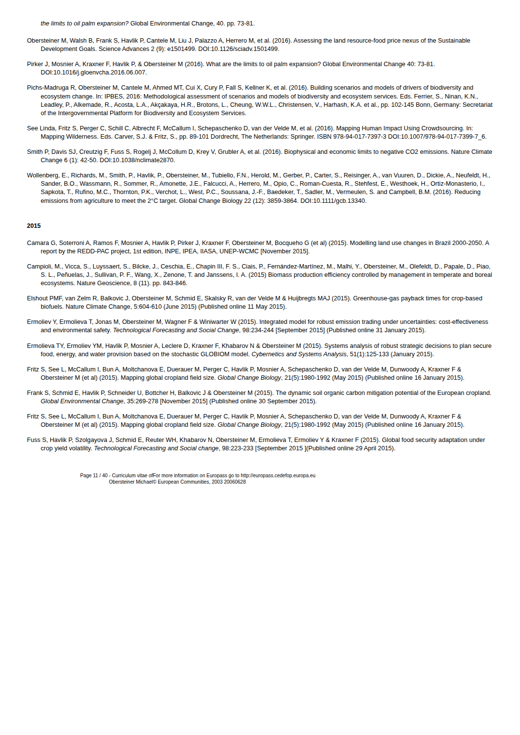the limits to oil palm expansion? Global Environmental Change, 40. pp. 73-81.
Obersteiner M, Walsh B, Frank S, Havlik P, Cantele M, Liu J, Palazzo A, Herrero M, et al. (2016). Assessing the land resource-food price nexus of the Sustainable Development Goals. Science Advances 2 (9): e1501499. DOI:10.1126/sciadv.1501499.
Pirker J, Mosnier A, Kraxner F, Havlik P, & Obersteiner M (2016). What are the limits to oil palm expansion? Global Environmental Change 40: 73-81. DOI:10.1016/j.gloenvcha.2016.06.007.
Pichs-Madruga R, Obersteiner M, Cantele M, Ahmed MT, Cui X, Cury P, Fall S, Kellner K, et al. (2016). Building scenarios and models of drivers of biodiversity and ecosystem change. In: IPBES, 2016: Methodological assessment of scenarios and models of biodiversity and ecosystem services. Eds. Ferrier, S., Ninan, K.N., Leadley, P., Alkemade, R., Acosta, L.A., Akçakaya, H.R., Brotons, L., Cheung, W.W.L., Christensen, V., Harhash, K.A. et al., pp. 102-145 Bonn, Germany: Secretariat of the Intergovernmental Platform for Biodiversity and Ecosystem Services.
See Linda, Fritz S, Perger C, Schill C, Albrecht F, McCallum I, Schepaschenko D, van der Velde M, et al. (2016). Mapping Human Impact Using Crowdsourcing. In: Mapping Wilderness. Eds. Carver, S.J. & Fritz, S., pp. 89-101 Dordrecht, The Netherlands: Springer. ISBN 978-94-017-7397-3 DOI:10.1007/978-94-017-7399-7_6.
Smith P, Davis SJ, Creutzig F, Fuss S, Rogelj J, McCollum D, Krey V, Grubler A, et al. (2016). Biophysical and economic limits to negative CO2 emissions. Nature Climate Change 6 (1): 42-50. DOI:10.1038/nclimate2870.
Wollenberg, E., Richards, M., Smith, P., Havlik, P., Obersteiner, M., Tubiello, F.N., Herold, M., Gerber, P., Carter, S., Reisinger, A., van Vuuren, D., Dickie, A., Neufeldt, H., Sander, B.O., Wassmann, R., Sommer, R., Amonette, J.E., Falcucci, A., Herrero, M., Opio, C., Roman-Cuesta, R., Stehfest, E., Westhoek, H., Ortiz-Monasterio, I., Sapkota, T., Rufino, M.C., Thornton, P.K., Verchot, L., West, P.C., Soussana, J.-F., Baedeker, T., Sadler, M., Vermeulen, S. and Campbell, B.M. (2016). Reducing emissions from agriculture to meet the 2°C target. Global Change Biology 22 (12): 3859-3864. DOI:10.1111/gcb.13340.
2015
Camara G, Soterroni A, Ramos F, Mosnier A, Havlik P, Pirker J, Kraxner F, Obersteiner M, Bocqueho G (et al) (2015). Modelling land use changes in Brazil 2000-2050. A report by the REDD-PAC project, 1st edition, INPE, IPEA, IIASA, UNEP-WCMC [November 2015].
Campioli, M., Vicca, S., Luyssaert, S., Bilcke, J., Ceschia, E., Chapin III, F. S., Ciais, P., Fernández-Martínez, M., Malhi, Y., Obersteiner, M., Olefeldt, D., Papale, D., Piao, S. L., Peñuelas, J., Sullivan, P. F., Wang, X., Zenone, T. and Janssens, I. A. (2015) Biomass production efficiency controlled by management in temperate and boreal ecosystems. Nature Geoscience, 8 (11). pp. 843-846.
Elshout PMF, van Zelm R, Balkovic J, Obersteiner M, Schmid E, Skalsky R, van der Velde M & Huijbregts MAJ (2015). Greenhouse-gas payback times for crop-based biofuels. Nature Climate Change, 5:604-610 (June 2015) (Published online 11 May 2015).
Ermoliev Y, Ermolieva T, Jonas M, Obersteiner M, Wagner F & Winiwarter W (2015). Integrated model for robust emission trading under uncertainties: cost-effectiveness and environmental safety. Technological Forecasting and Social Change, 98:234-244 [September 2015] (Published online 31 January 2015).
Ermolieva TY, Ermoliev YM, Havlik P, Mosnier A, Leclere D, Kraxner F, Khabarov N & Obersteiner M (2015). Systems analysis of robust strategic decisions to plan secure food, energy, and water provision based on the stochastic GLOBIOM model. Cybernetics and Systems Analysis, 51(1):125-133 (January 2015).
Fritz S, See L, McCallum I, Bun A, Moltchanova E, Duerauer M, Perger C, Havlik P, Mosnier A, Schepaschenko D, van der Velde M, Dunwoody A, Kraxner F & Obersteiner M (et al) (2015). Mapping global cropland field size. Global Change Biology, 21(5):1980-1992 (May 2015) (Published online 16 January 2015).
Frank S, Schmid E, Havlik P, Schneider U, Bottcher H, Balkovic J & Obersteiner M (2015). The dynamic soil organic carbon mitigation potential of the European cropland. Global Environmental Change, 35:269-278 [November 2015] (Published online 30 September 2015).
Fritz S, See L, McCallum I, Bun A, Moltchanova E, Duerauer M, Perger C, Havlik P, Mosnier A, Schepaschenko D, van der Velde M, Dunwoody A, Kraxner F & Obersteiner M (et al) (2015). Mapping global cropland field size. Global Change Biology, 21(5):1980-1992 (May 2015) (Published online 16 January 2015).
Fuss S, Havlik P, Szolgayova J, Schmid E, Reuter WH, Khabarov N, Obersteiner M, Ermolieva T, Ermoliev Y & Kraxner F (2015). Global food security adaptation under crop yield volatility. Technological Forecasting and Social change, 98:223-233 [September 2015 ](Published online 29 April 2015).
| Page 11 / 40 - Curriculum vitae of Obersteiner Michael | For more information on Europass go to http://europass.cedefop.europa.eu © European Communities, 2003 20060628 |